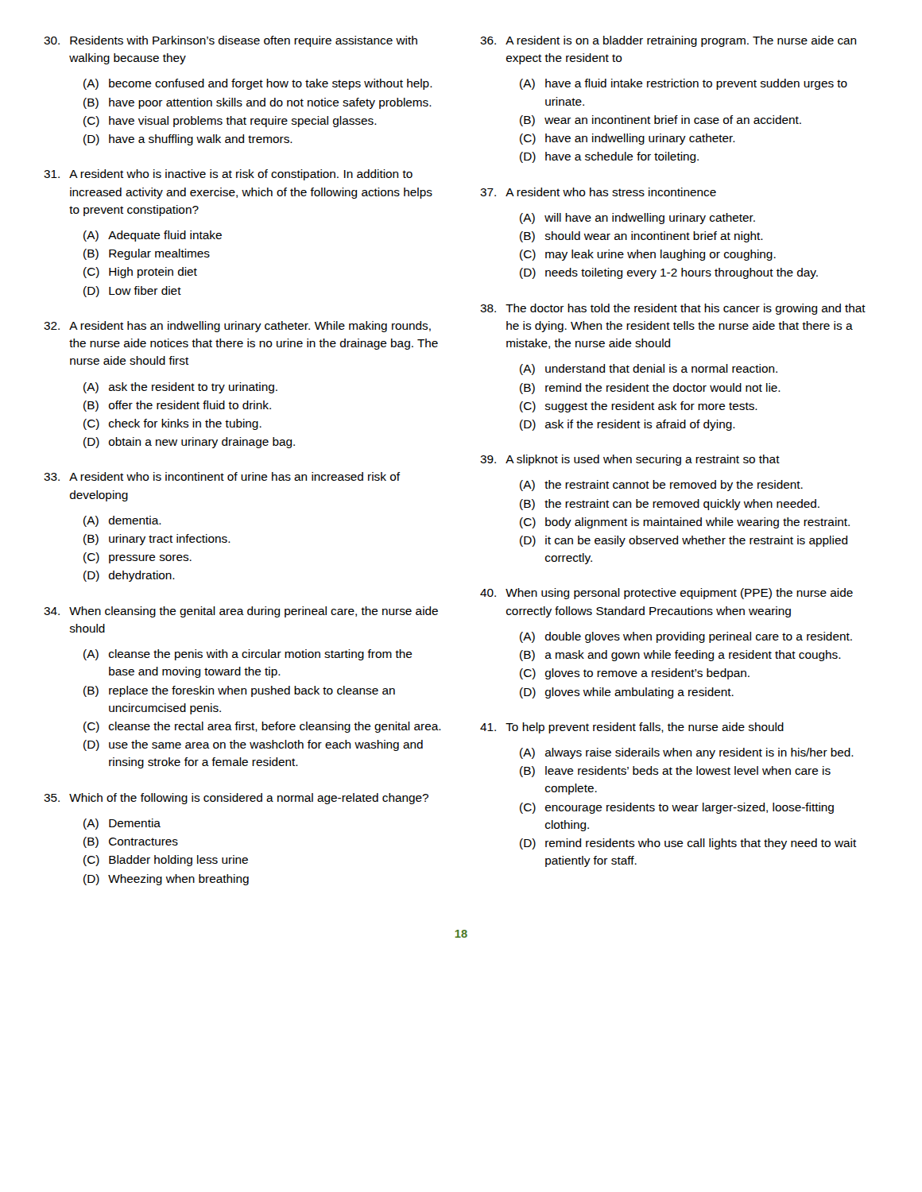30.
Residents with Parkinson’s disease often require assistance with walking because they
(A) become confused and forget how to take steps without help.
(B) have poor attention skills and do not notice safety problems.
(C) have visual problems that require special glasses.
(D) have a shuffling walk and tremors.
31.
A resident who is inactive is at risk of constipation. In addition to increased activity and exercise, which of the following actions helps to prevent constipation?
(A) Adequate fluid intake
(B) Regular mealtimes
(C) High protein diet
(D) Low fiber diet
32.
A resident has an indwelling urinary catheter. While making rounds, the nurse aide notices that there is no urine in the drainage bag. The nurse aide should first
(A) ask the resident to try urinating.
(B) offer the resident fluid to drink.
(C) check for kinks in the tubing.
(D) obtain a new urinary drainage bag.
33.
A resident who is incontinent of urine has an increased risk of developing
(A) dementia.
(B) urinary tract infections.
(C) pressure sores.
(D) dehydration.
34.
When cleansing the genital area during perineal care, the nurse aide should
(A) cleanse the penis with a circular motion starting from the base and moving toward the tip.
(B) replace the foreskin when pushed back to cleanse an uncircumcised penis.
(C) cleanse the rectal area first, before cleansing the genital area.
(D) use the same area on the washcloth for each washing and rinsing stroke for a female resident.
35.
Which of the following is considered a normal age-related change?
(A) Dementia
(B) Contractures
(C) Bladder holding less urine
(D) Wheezing when breathing
36.
A resident is on a bladder retraining program. The nurse aide can expect the resident to
(A) have a fluid intake restriction to prevent sudden urges to urinate.
(B) wear an incontinent brief in case of an accident.
(C) have an indwelling urinary catheter.
(D) have a schedule for toileting.
37.
A resident who has stress incontinence
(A) will have an indwelling urinary catheter.
(B) should wear an incontinent brief at night.
(C) may leak urine when laughing or coughing.
(D) needs toileting every 1-2 hours throughout the day.
38.
The doctor has told the resident that his cancer is growing and that he is dying. When the resident tells the nurse aide that there is a mistake, the nurse aide should
(A) understand that denial is a normal reaction.
(B) remind the resident the doctor would not lie.
(C) suggest the resident ask for more tests.
(D) ask if the resident is afraid of dying.
39.
A slipknot is used when securing a restraint so that
(A) the restraint cannot be removed by the resident.
(B) the restraint can be removed quickly when needed.
(C) body alignment is maintained while wearing the restraint.
(D) it can be easily observed whether the restraint is applied correctly.
40.
When using personal protective equipment (PPE) the nurse aide correctly follows Standard Precautions when wearing
(A) double gloves when providing perineal care to a resident.
(B) a mask and gown while feeding a resident that coughs.
(C) gloves to remove a resident’s bedpan.
(D) gloves while ambulating a resident.
41.
To help prevent resident falls, the nurse aide should
(A) always raise siderails when any resident is in his/her bed.
(B) leave residents’ beds at the lowest level when care is complete.
(C) encourage residents to wear larger-sized, loose-fitting clothing.
(D) remind residents who use call lights that they need to wait patiently for staff.
18